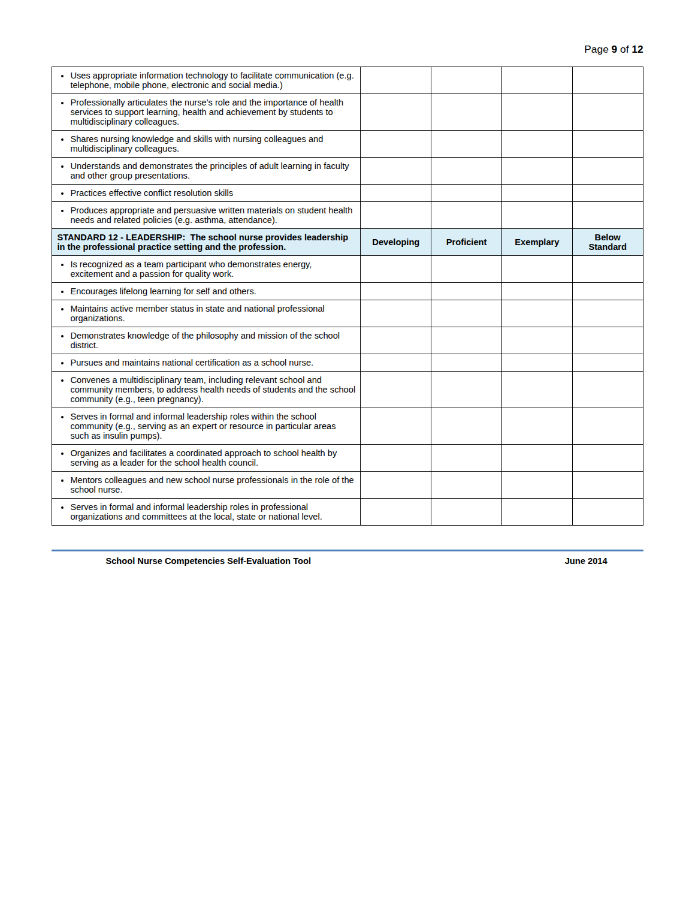Page 9 of 12
| Uses appropriate information technology to facilitate communication (e.g. telephone, mobile phone, electronic and social media.) | | | | |
| Professionally articulates the nurse's role and the importance of health services to support learning, health and achievement by students to multidisciplinary colleagues. | | | | |
| Shares nursing knowledge and skills with nursing colleagues and multidisciplinary colleagues. | | | | |
| Understands and demonstrates the principles of adult learning in faculty and other group presentations. | | | | |
| Practices effective conflict resolution skills | | | | |
| Produces appropriate and persuasive written materials on student health needs and related policies (e.g. asthma, attendance). | | | | |
| STANDARD 12 - LEADERSHIP: The school nurse provides leadership in the professional practice setting and the profession. | Developing | Proficient | Exemplary | Below Standard |
| Is recognized as a team participant who demonstrates energy, excitement and a passion for quality work. | | | | |
| Encourages lifelong learning for self and others. | | | | |
| Maintains active member status in state and national professional organizations. | | | | |
| Demonstrates knowledge of the philosophy and mission of the school district. | | | | |
| Pursues and maintains national certification as a school nurse. | | | | |
| Convenes a multidisciplinary team, including relevant school and community members, to address health needs of students and the school community (e.g., teen pregnancy). | | | | |
| Serves in formal and informal leadership roles within the school community (e.g., serving as an expert or resource in particular areas such as insulin pumps). | | | | |
| Organizes and facilitates a coordinated approach to school health by serving as a leader for the school health council. | | | | |
| Mentors colleagues and new school nurse professionals in the role of the school nurse. | | | | |
| Serves in formal and informal leadership roles in professional organizations and committees at the local, state or national level. | | | | |
School Nurse Competencies Self-Evaluation Tool
June 2014